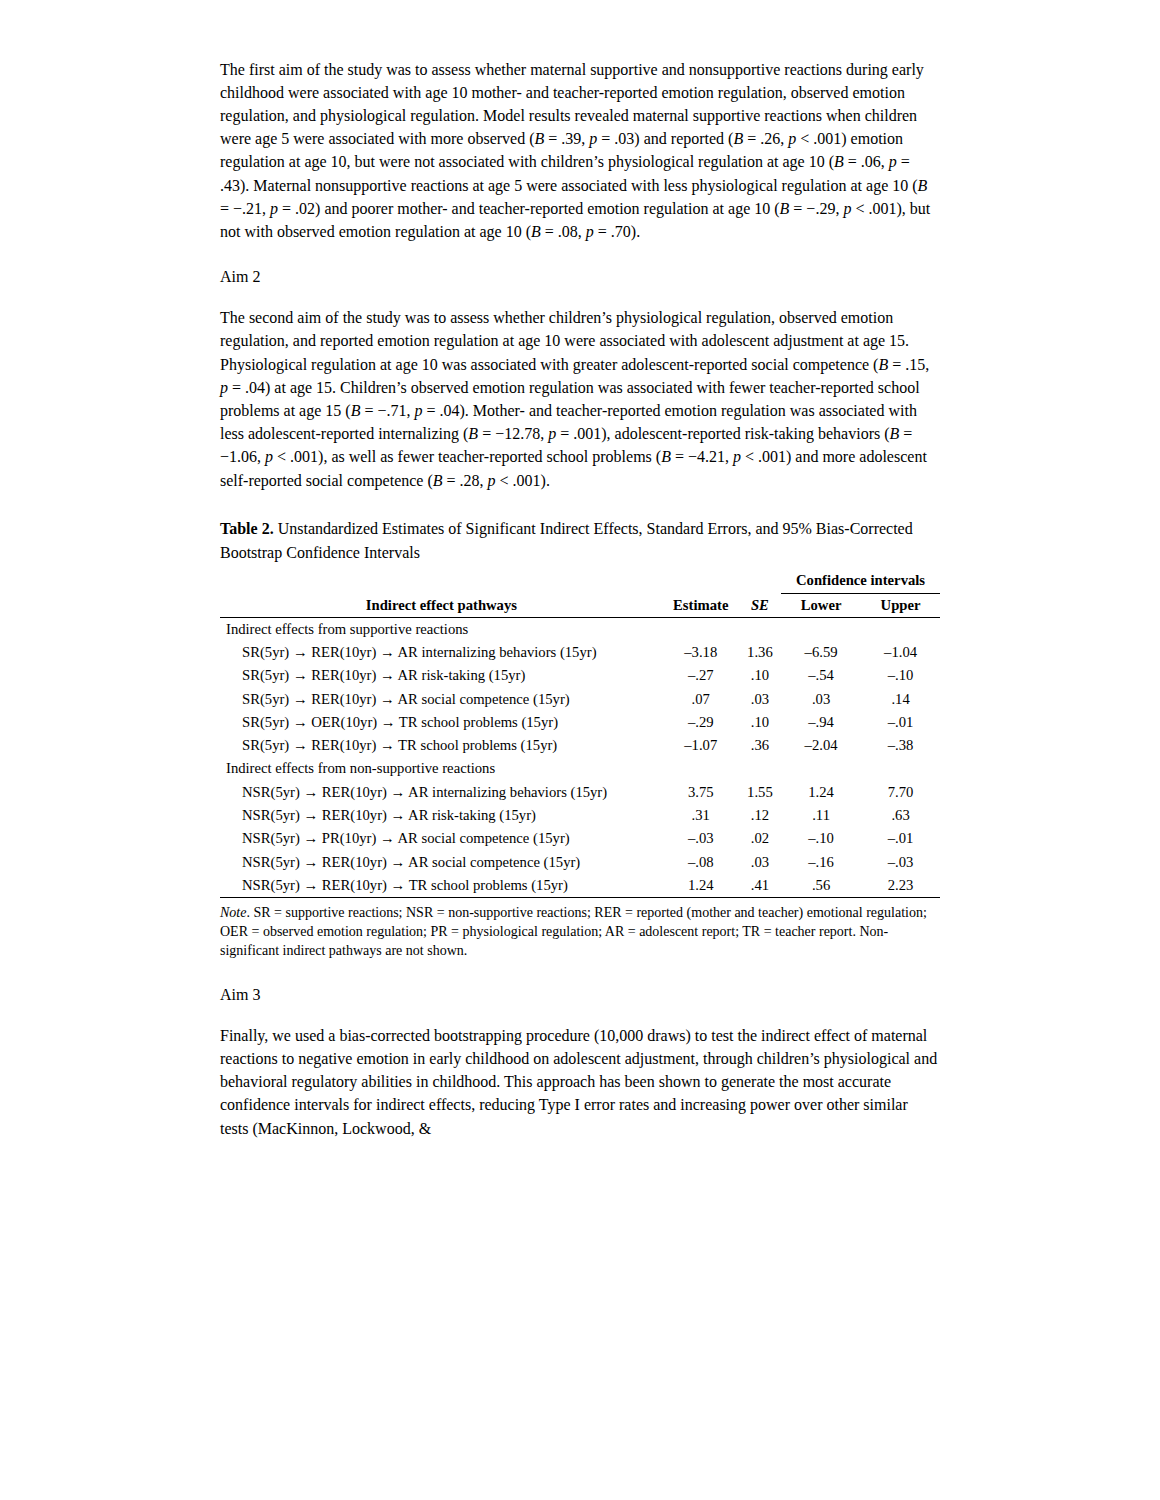The first aim of the study was to assess whether maternal supportive and nonsupportive reactions during early childhood were associated with age 10 mother- and teacher-reported emotion regulation, observed emotion regulation, and physiological regulation. Model results revealed maternal supportive reactions when children were age 5 were associated with more observed (B = .39, p = .03) and reported (B = .26, p < .001) emotion regulation at age 10, but were not associated with children’s physiological regulation at age 10 (B = .06, p = .43). Maternal nonsupportive reactions at age 5 were associated with less physiological regulation at age 10 (B = −.21, p = .02) and poorer mother- and teacher-reported emotion regulation at age 10 (B = −.29, p < .001), but not with observed emotion regulation at age 10 (B = .08, p = .70).
Aim 2
The second aim of the study was to assess whether children’s physiological regulation, observed emotion regulation, and reported emotion regulation at age 10 were associated with adolescent adjustment at age 15. Physiological regulation at age 10 was associated with greater adolescent-reported social competence (B = .15, p = .04) at age 15. Children’s observed emotion regulation was associated with fewer teacher-reported school problems at age 15 (B = −.71, p = .04). Mother- and teacher-reported emotion regulation was associated with less adolescent-reported internalizing (B = −12.78, p = .001), adolescent-reported risk-taking behaviors (B = −1.06, p < .001), as well as fewer teacher-reported school problems (B = −4.21, p < .001) and more adolescent self-reported social competence (B = .28, p < .001).
Table 2. Unstandardized Estimates of Significant Indirect Effects, Standard Errors, and 95% Bias-Corrected Bootstrap Confidence Intervals
| | | | Confidence intervals |
| --- | --- | --- | --- |
| Indirect effect pathways | Estimate | SE | Lower | Upper |
| Indirect effects from supportive reactions |
| SR(5yr) → RER(10yr) → AR internalizing behaviors (15yr) | –3.18 | 1.36 | –6.59 | –1.04 |
| SR(5yr) → RER(10yr) → AR risk-taking (15yr) | –.27 | .10 | –.54 | –.10 |
| SR(5yr) → RER(10yr) → AR social competence (15yr) | .07 | .03 | .03 | .14 |
| SR(5yr) → OER(10yr) → TR school problems (15yr) | –.29 | .10 | –.94 | –.01 |
| SR(5yr) → RER(10yr) → TR school problems (15yr) | –1.07 | .36 | –2.04 | –.38 |
| Indirect effects from non-supportive reactions |
| NSR(5yr) → RER(10yr) → AR internalizing behaviors (15yr) | 3.75 | 1.55 | 1.24 | 7.70 |
| NSR(5yr) → RER(10yr) → AR risk-taking (15yr) | .31 | .12 | .11 | .63 |
| NSR(5yr) → PR(10yr) → AR social competence (15yr) | –.03 | .02 | –.10 | –.01 |
| NSR(5yr) → RER(10yr) → AR social competence (15yr) | –.08 | .03 | –.16 | –.03 |
| NSR(5yr) → RER(10yr) → TR school problems (15yr) | 1.24 | .41 | .56 | 2.23 |
Note. SR = supportive reactions; NSR = non-supportive reactions; RER = reported (mother and teacher) emotional regulation; OER = observed emotion regulation; PR = physiological regulation; AR = adolescent report; TR = teacher report. Non-significant indirect pathways are not shown.
Aim 3
Finally, we used a bias-corrected bootstrapping procedure (10,000 draws) to test the indirect effect of maternal reactions to negative emotion in early childhood on adolescent adjustment, through children’s physiological and behavioral regulatory abilities in childhood. This approach has been shown to generate the most accurate confidence intervals for indirect effects, reducing Type I error rates and increasing power over other similar tests (MacKinnon, Lockwood, &